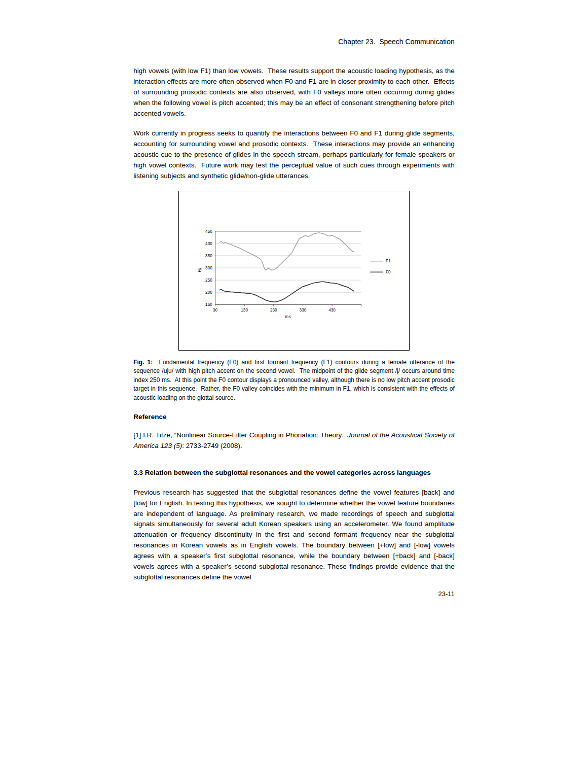Chapter 23. Speech Communication
high vowels (with low F1) than low vowels. These results support the acoustic loading hypothesis, as the interaction effects are more often observed when F0 and F1 are in closer proximity to each other. Effects of surrounding prosodic contexts are also observed, with F0 valleys more often occurring during glides when the following vowel is pitch accented; this may be an effect of consonant strengthening before pitch accented vowels.
Work currently in progress seeks to quantify the interactions between F0 and F1 during glide segments, accounting for surrounding vowel and prosodic contexts. These interactions may provide an enhancing acoustic cue to the presence of glides in the speech stream, perhaps particularly for female speakers or high vowel contexts. Future work may test the perceptual value of such cues through experiments with listening subjects and synthetic glide/non-glide utterances.
450 400 350 300 250 200 150 Hz 30 130 230 330 430 ms F1 F0
Fig. 1: Fundamental frequency (F0) and first formant frequency (F1) contours during a female utterance of the sequence /uju/ with high pitch accent on the second vowel. The midpoint of the glide segment /j/ occurs around time index 250 ms. At this point the F0 contour displays a pronounced valley, although there is no low pitch accent prosodic target in this sequence. Rather, the F0 valley coincides with the minimum in F1, which is consistent with the effects of acoustic loading on the glottal source.
Reference
[1] I.R. Titze, “Nonlinear Source-Filter Coupling in Phonation: Theory. Journal of the Acoustical Society of America 123 (5): 2733-2749 (2008).
3.3 Relation between the subglottal resonances and the vowel categories across languages
Previous research has suggested that the subglottal resonances define the vowel features [back] and [low] for English. In testing this hypothesis, we sought to determine whether the vowel feature boundaries are independent of language. As preliminary research, we made recordings of speech and subglottal signals simultaneously for several adult Korean speakers using an accelerometer. We found amplitude attenuation or frequency discontinuity in the first and second formant frequency near the subglottal resonances in Korean vowels as in English vowels. The boundary between [+low] and [-low] vowels agrees with a speaker’s first subglottal resonance, while the boundary between [+back] and [-back] vowels agrees with a speaker’s second subglottal resonance. These findings provide evidence that the subglottal resonances define the vowel
23-11